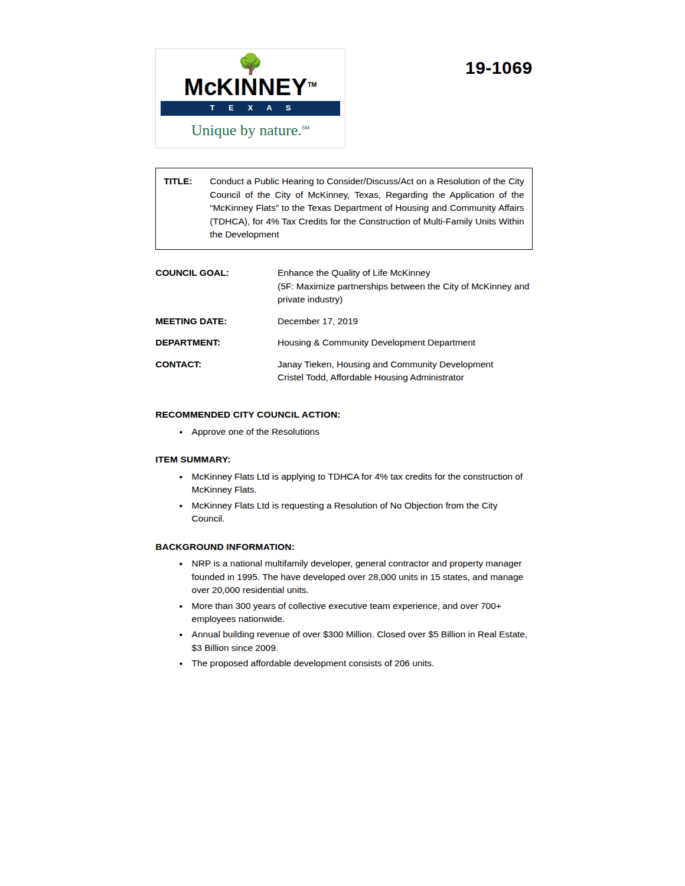🌳
Mc KINNEYTM
T E X A S
Unique by nature.SM
19-1069
| TITLE: | Conduct a Public Hearing to Consider/Discuss/Act on a Resolution of the City Council of the City of McKinney, Texas, Regarding the Application of the “McKinney Flats” to the Texas Department of Housing and Community Affairs (TDHCA), for 4% Tax Credits for the Construction of Multi-Family Units Within the Development |
| COUNCIL GOAL: | Enhance the Quality of Life McKinney (5F: Maximize partnerships between the City of McKinney and private industry) |
| MEETING DATE: | December 17, 2019 |
| DEPARTMENT: | Housing & Community Development Department |
| CONTACT: | Janay Tieken, Housing and Community Development Cristel Todd, Affordable Housing Administrator |
RECOMMENDED CITY COUNCIL ACTION:
Approve one of the Resolutions
ITEM SUMMARY:
McKinney Flats Ltd is applying to TDHCA for 4% tax credits for the construction of McKinney Flats.
McKinney Flats Ltd is requesting a Resolution of No Objection from the City Council.
BACKGROUND INFORMATION:
NRP is a national multifamily developer, general contractor and property manager founded in 1995. The have developed over 28,000 units in 15 states, and manage over 20,000 residential units.
More than 300 years of collective executive team experience, and over 700+ employees nationwide.
Annual building revenue of over $300 Million. Closed over $5 Billion in Real Estate, $3 Billion since 2009.
The proposed affordable development consists of 206 units.